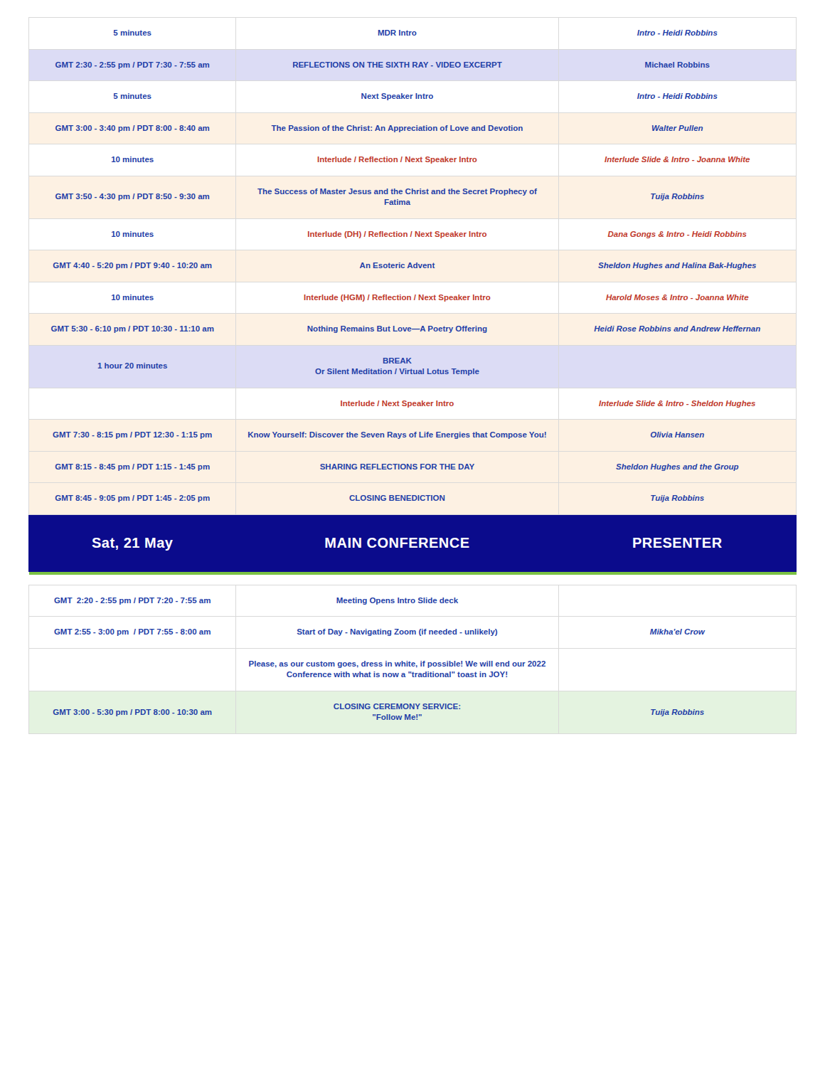| 5 minutes | MDR Intro | Intro - Heidi Robbins |
| GMT 2:30 - 2:55 pm / PDT 7:30 - 7:55 am | REFLECTIONS ON THE SIXTH RAY - VIDEO EXCERPT | Michael Robbins |
| 5 minutes | Next Speaker Intro | Intro - Heidi Robbins |
| GMT 3:00 - 3:40 pm / PDT 8:00 - 8:40 am | The Passion of the Christ: An Appreciation of Love and Devotion | Walter Pullen |
| 10 minutes | Interlude / Reflection / Next Speaker Intro | Interlude Slide & Intro - Joanna White |
| GMT 3:50 - 4:30 pm / PDT 8:50 - 9:30 am | The Success of Master Jesus and the Christ and the Secret Prophecy of Fatima | Tuija Robbins |
| 10 minutes | Interlude (DH) / Reflection / Next Speaker Intro | Dana Gongs & Intro - Heidi Robbins |
| GMT 4:40 - 5:20 pm / PDT 9:40 - 10:20 am | An Esoteric Advent | Sheldon Hughes and Halina Bak-Hughes |
| 10 minutes | Interlude (HGM) / Reflection / Next Speaker Intro | Harold Moses & Intro - Joanna White |
| GMT 5:30 - 6:10 pm / PDT 10:30 - 11:10 am | Nothing Remains But Love—A Poetry Offering | Heidi Rose Robbins and Andrew Heffernan |
| 1 hour 20 minutes | BREAK Or Silent Meditation / Virtual Lotus Temple | |
| | Interlude / Next Speaker Intro | Interlude Slide & Intro - Sheldon Hughes |
| GMT 7:30 - 8:15 pm / PDT 12:30 - 1:15 pm | Know Yourself: Discover the Seven Rays of Life Energies that Compose You! | Olivia Hansen |
| GMT 8:15 - 8:45 pm / PDT 1:15 - 1:45 pm | SHARING REFLECTIONS FOR THE DAY | Sheldon Hughes and the Group |
| GMT 8:45 - 9:05 pm / PDT 1:45 - 2:05 pm | CLOSING BENEDICTION | Tuija Robbins |
| Sat, 21 May | MAIN CONFERENCE | PRESENTER |
| GMT 2:20 - 2:55 pm / PDT 7:20 - 7:55 am | Meeting Opens Intro Slide deck | |
| GMT 2:55 - 3:00 pm / PDT 7:55 - 8:00 am | Start of Day - Navigating Zoom (if needed - unlikely) | Mikha'el Crow |
| | Please, as our custom goes, dress in white, if possible! We will end our 2022 Conference with what is now a "traditional" toast in JOY! | |
| GMT 3:00 - 5:30 pm / PDT 8:00 - 10:30 am | CLOSING CEREMONY SERVICE: "Follow Me!" | Tuija Robbins |